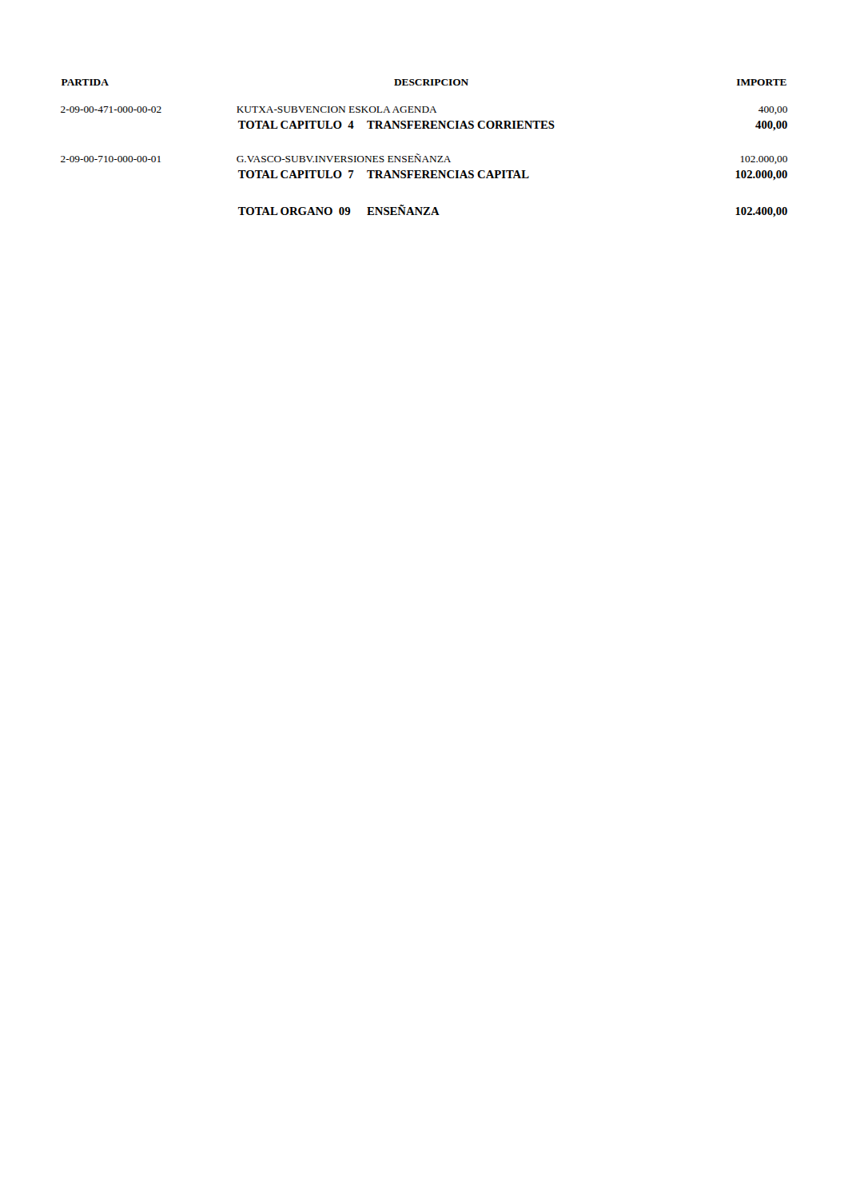| PARTIDA | DESCRIPCION | IMPORTE |
| --- | --- | --- |
| 2-09-00-471-000-00-02 | KUTXA-SUBVENCION ESKOLA AGENDA | 400,00 |
| | TOTAL CAPITULO 4 TRANSFERENCIAS CORRIENTES | 400,00 |
| 2-09-00-710-000-00-01 | G.VASCO-SUBV.INVERSIONES ENSEÑANZA | 102.000,00 |
| | TOTAL CAPITULO 7 TRANSFERENCIAS CAPITAL | 102.000,00 |
| | TOTAL ORGANO 09 ENSEÑANZA | 102.400,00 |